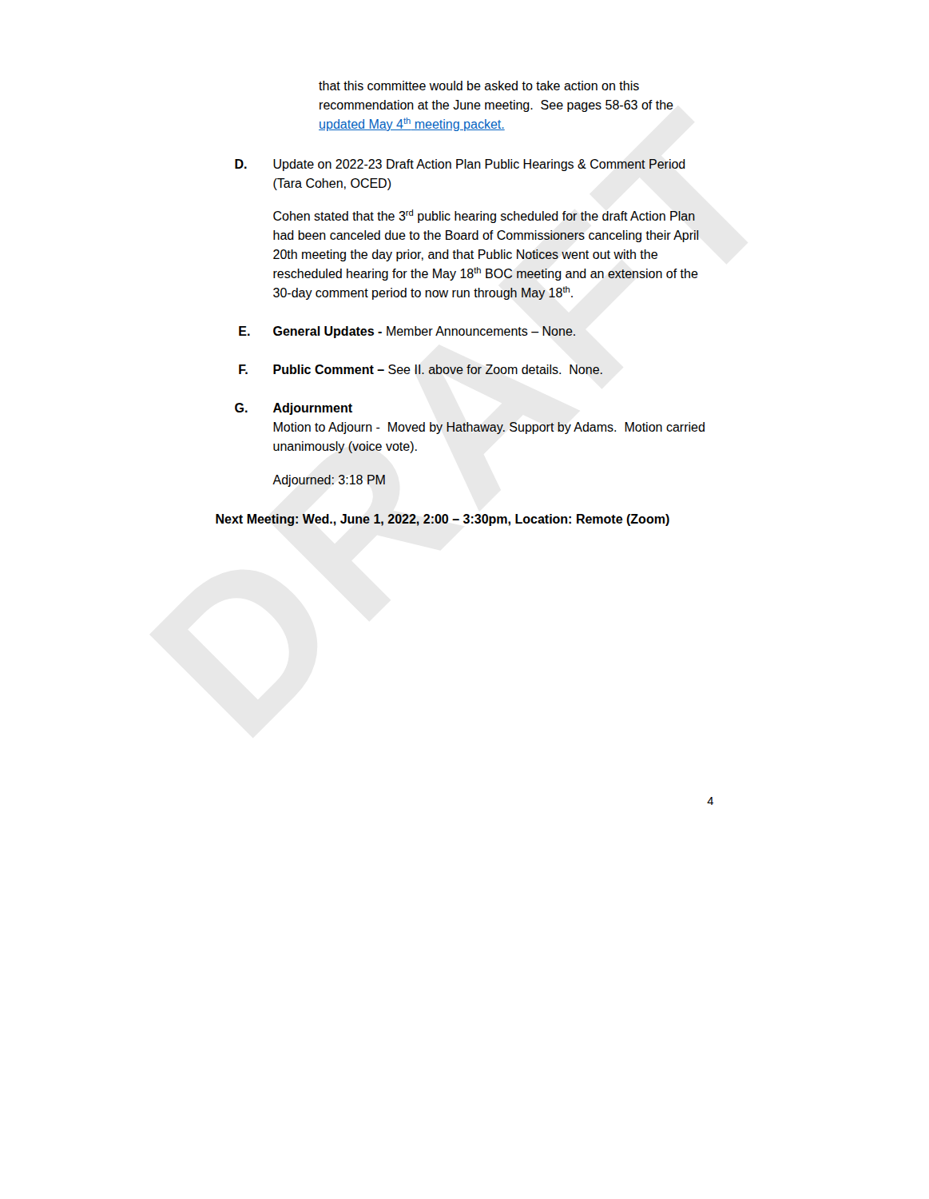DRAFT
that this committee would be asked to take action on this recommendation at the June meeting. See pages 58-63 of the updated May 4th meeting packet.
D.
Update on 2022-23 Draft Action Plan Public Hearings & Comment Period (Tara Cohen, OCED)
Cohen stated that the 3rd public hearing scheduled for the draft Action Plan had been canceled due to the Board of Commissioners canceling their April 20th meeting the day prior, and that Public Notices went out with the rescheduled hearing for the May 18th BOC meeting and an extension of the 30-day comment period to now run through May 18th.
E.
General Updates - Member Announcements – None.
F.
Public Comment – See II. above for Zoom details. None.
G.
Adjournment
Motion to Adjourn - Moved by Hathaway. Support by Adams. Motion carried unanimously (voice vote).
Adjourned: 3:18 PM
Next Meeting: Wed., June 1, 2022, 2:00 – 3:30pm, Location: Remote (Zoom)
4